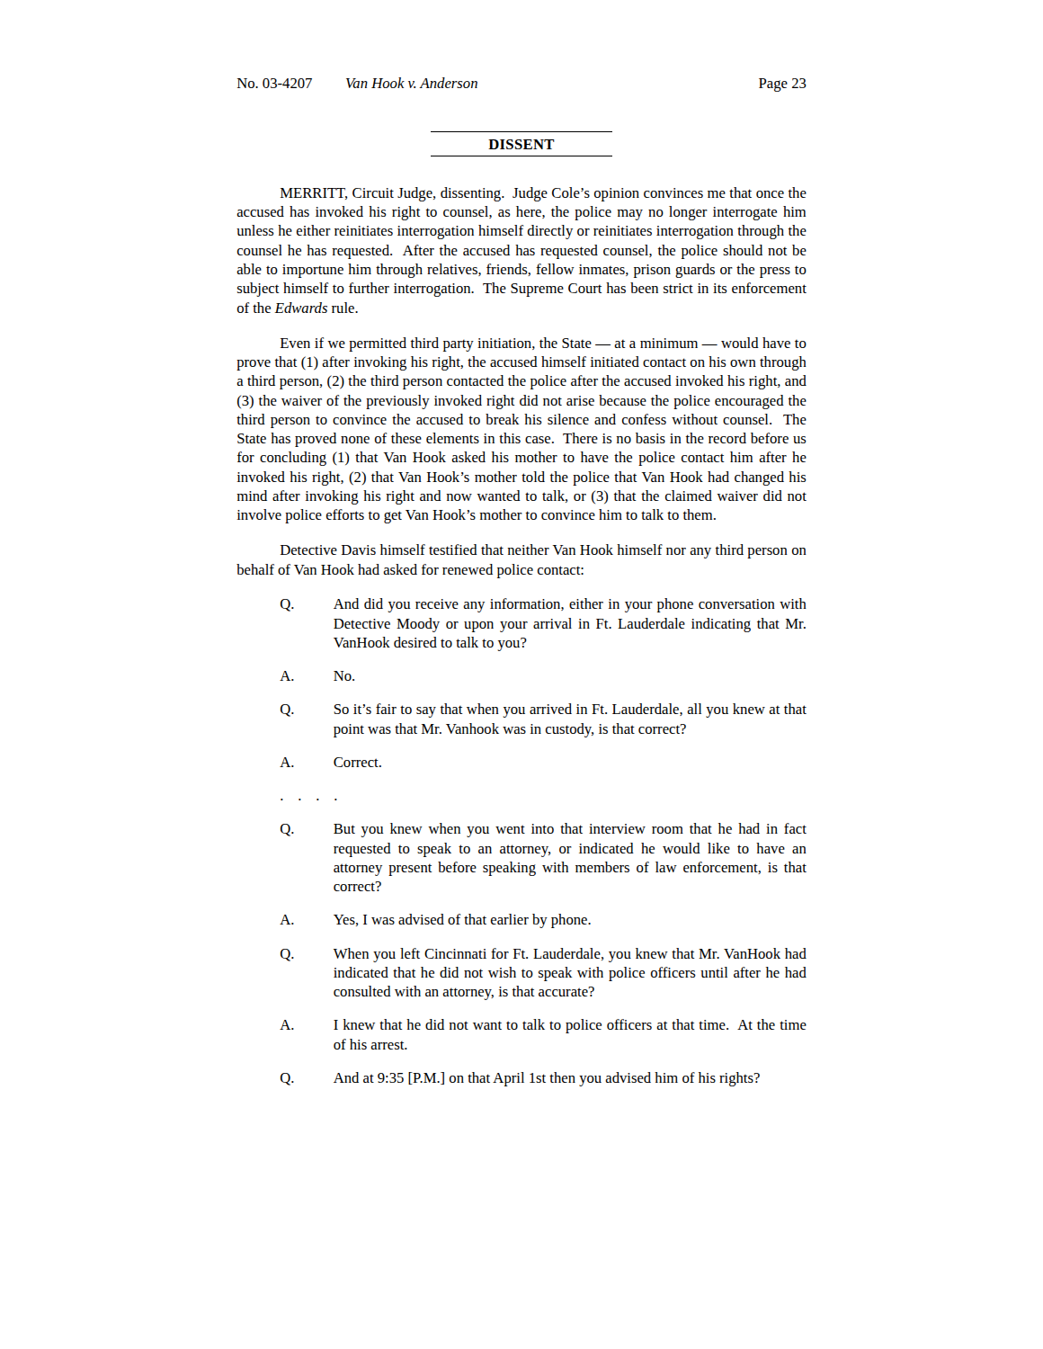No. 03-4207 Van Hook v. Anderson Page 23
DISSENT
MERRITT, Circuit Judge, dissenting. Judge Cole’s opinion convinces me that once the accused has invoked his right to counsel, as here, the police may no longer interrogate him unless he either reinitiates interrogation himself directly or reinitiates interrogation through the counsel he has requested. After the accused has requested counsel, the police should not be able to importune him through relatives, friends, fellow inmates, prison guards or the press to subject himself to further interrogation. The Supreme Court has been strict in its enforcement of the Edwards rule.
Even if we permitted third party initiation, the State — at a minimum — would have to prove that (1) after invoking his right, the accused himself initiated contact on his own through a third person, (2) the third person contacted the police after the accused invoked his right, and (3) the waiver of the previously invoked right did not arise because the police encouraged the third person to convince the accused to break his silence and confess without counsel. The State has proved none of these elements in this case. There is no basis in the record before us for concluding (1) that Van Hook asked his mother to have the police contact him after he invoked his right, (2) that Van Hook’s mother told the police that Van Hook had changed his mind after invoking his right and now wanted to talk, or (3) that the claimed waiver did not involve police efforts to get Van Hook’s mother to convince him to talk to them.
Detective Davis himself testified that neither Van Hook himself nor any third person on behalf of Van Hook had asked for renewed police contact:
Q.
And did you receive any information, either in your phone conversation with Detective Moody or upon your arrival in Ft. Lauderdale indicating that Mr. VanHook desired to talk to you?
A.
No.
Q.
So it’s fair to say that when you arrived in Ft. Lauderdale, all you knew at that point was that Mr. Vanhook was in custody, is that correct?
A.
Correct.
. . . .
Q.
But you knew when you went into that interview room that he had in fact requested to speak to an attorney, or indicated he would like to have an attorney present before speaking with members of law enforcement, is that correct?
A.
Yes, I was advised of that earlier by phone.
Q.
When you left Cincinnati for Ft. Lauderdale, you knew that Mr. VanHook had indicated that he did not wish to speak with police officers until after he had consulted with an attorney, is that accurate?
A.
I knew that he did not want to talk to police officers at that time. At the time of his arrest.
Q.
And at 9:35 [P.M.] on that April 1st then you advised him of his rights?